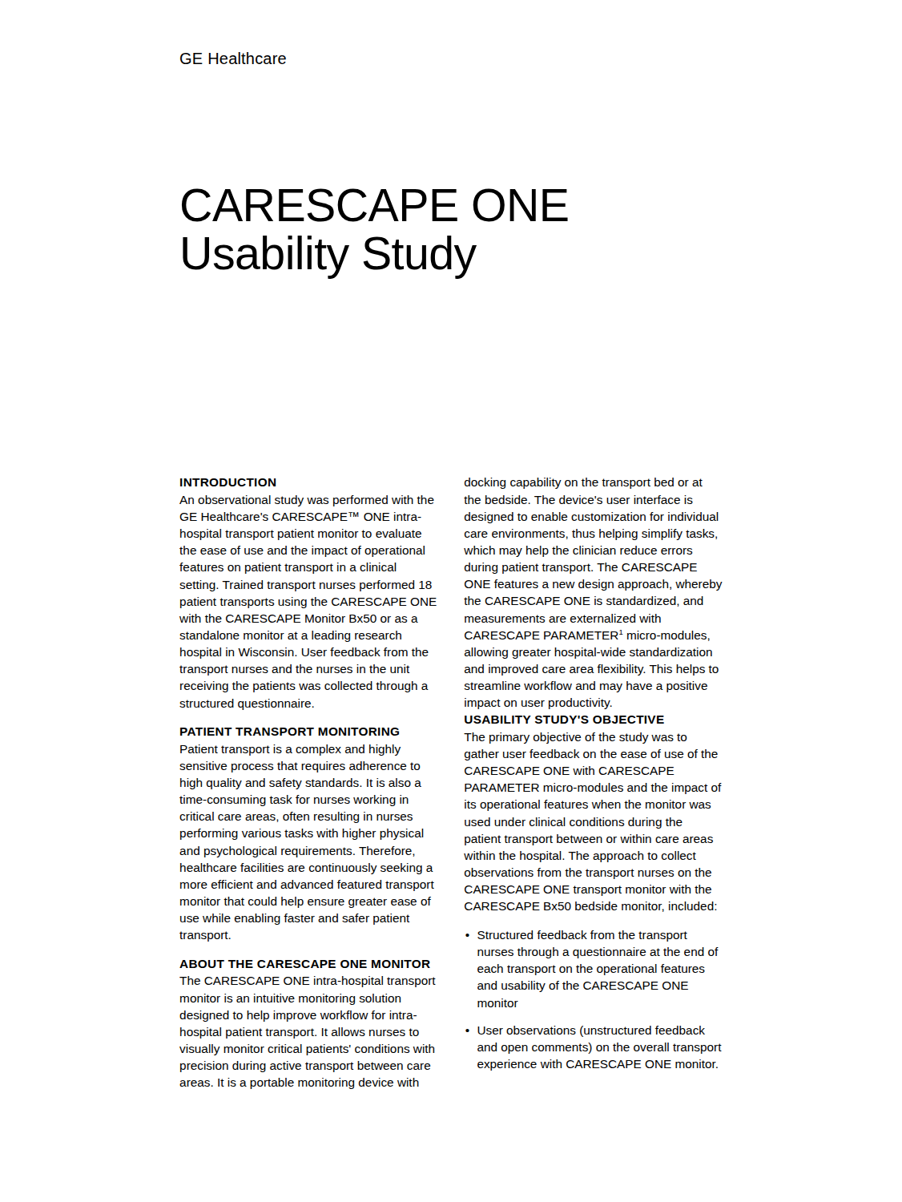GE Healthcare
CARESCAPE ONE Usability Study
Introduction
An observational study was performed with the GE Healthcare's CARESCAPE™ ONE intra-hospital transport patient monitor to evaluate the ease of use and the impact of operational features on patient transport in a clinical setting. Trained transport nurses performed 18 patient transports using the CARESCAPE ONE with the CARESCAPE Monitor Bx50 or as a standalone monitor at a leading research hospital in Wisconsin. User feedback from the transport nurses and the nurses in the unit receiving the patients was collected through a structured questionnaire.
Patient Transport Monitoring
Patient transport is a complex and highly sensitive process that requires adherence to high quality and safety standards. It is also a time-consuming task for nurses working in critical care areas, often resulting in nurses performing various tasks with higher physical and psychological requirements. Therefore, healthcare facilities are continuously seeking a more efficient and advanced featured transport monitor that could help ensure greater ease of use while enabling faster and safer patient transport.
About the CARESCAPE ONE Monitor
The CARESCAPE ONE intra-hospital transport monitor is an intuitive monitoring solution designed to help improve workflow for intra-hospital patient transport. It allows nurses to visually monitor critical patients' conditions with precision during active transport between care areas. It is a portable monitoring device with docking capability on the transport bed or at the bedside. The device's user interface is designed to enable customization for individual care environments, thus helping simplify tasks, which may help the clinician reduce errors during patient transport. The CARESCAPE ONE features a new design approach, whereby the CARESCAPE ONE is standardized, and measurements are externalized with CARESCAPE PARAMETER1 micro-modules, allowing greater hospital-wide standardization and improved care area flexibility. This helps to streamline workflow and may have a positive impact on user productivity.
Usability Study's Objective
The primary objective of the study was to gather user feedback on the ease of use of the CARESCAPE ONE with CARESCAPE PARAMETER micro-modules and the impact of its operational features when the monitor was used under clinical conditions during the patient transport between or within care areas within the hospital. The approach to collect observations from the transport nurses on the CARESCAPE ONE transport monitor with the CARESCAPE Bx50 bedside monitor, included:
Structured feedback from the transport nurses through a questionnaire at the end of each transport on the operational features and usability of the CARESCAPE ONE monitor
User observations (unstructured feedback and open comments) on the overall transport experience with CARESCAPE ONE monitor.